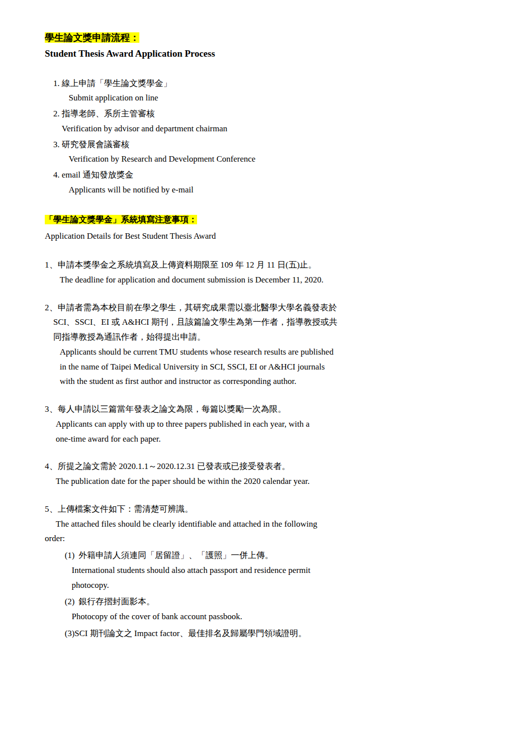學生論文獎申請流程：
Student Thesis Award Application Process
線上申請「學生論文獎學金」 Submit application on line
指導老師、系所主管審核 Verification by advisor and department chairman
研究發展會議審核 Verification by Research and Development Conference
email 通知發放獎金 Applicants will be notified by e-mail
「學生論文獎學金」系統填寫注意事項：
Application Details for Best Student Thesis Award
1、申請本獎學金之系統填寫及上傳資料期限至 109 年 12 月 11 日(五)止。 The deadline for application and document submission is December 11, 2020.
2、申請者需為本校目前在學之學生，其研究成果需以臺北醫學大學名義發表於
SCI、SSCI、EI 或 A&HCI 期刊，且該篇論文學生為第一作者，指導教授或共
同指導教授為通訊作者，始得提出申請。 Applicants should be current TMU students whose research results are published
in the name of Taipei Medical University in SCI, SSCI, EI or A&HCI journals
with the student as first author and instructor as corresponding author.
3、每人申請以三篇當年發表之論文為限，每篇以獎勵一次為限。 Applicants can apply with up to three papers published in each year, with a
one-time award for each paper.
4、所提之論文需於 2020.1.1～2020.12.31 已發表或已接受發表者。 The publication date for the paper should be within the 2020 calendar year.
5、上傳檔案文件如下：需清楚可辨識。 The attached files should be clearly identifiable and attached in the following order:
(1) 外籍申請人須連同「居留證」、「護照」一併上傳。 International students should also attach passport and residence permit
photocopy.
(2) 銀行存摺封面影本。 Photocopy of the cover of bank account passbook.
(3)SCI 期刊論文之 Impact factor、最佳排名及歸屬學門領域證明。